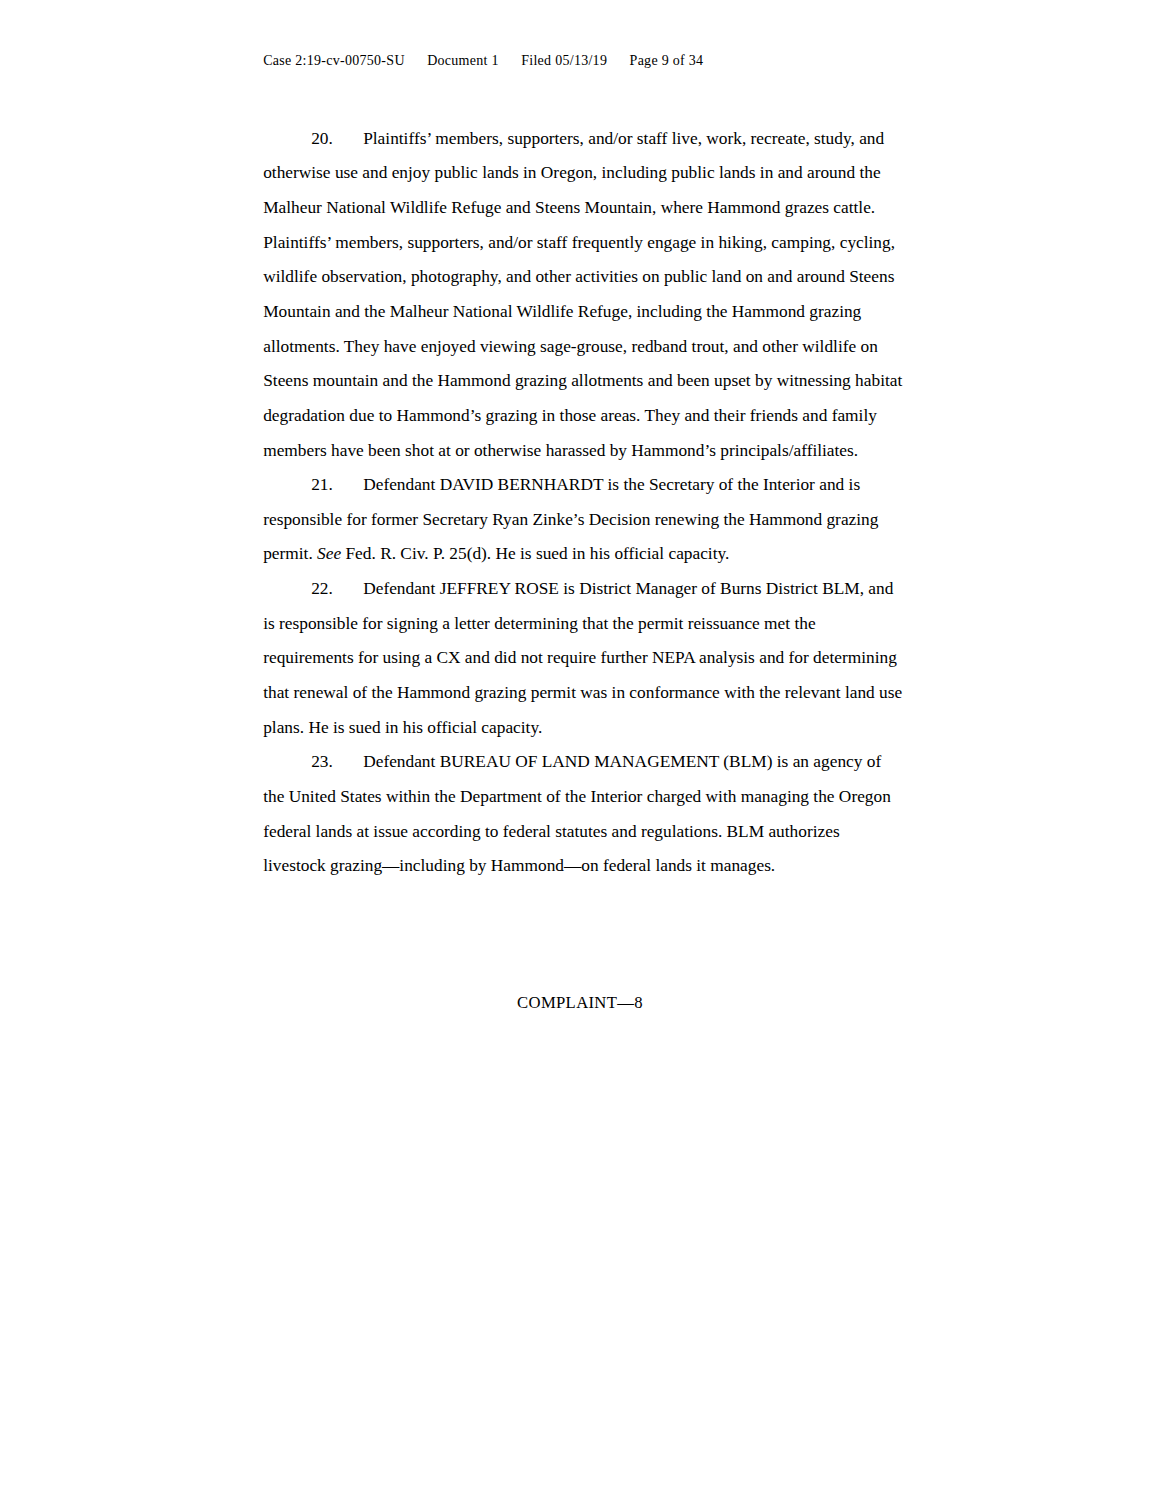Case 2:19-cv-00750-SU Document 1 Filed 05/13/19 Page 9 of 34
20. Plaintiffs’ members, supporters, and/or staff live, work, recreate, study, and otherwise use and enjoy public lands in Oregon, including public lands in and around the Malheur National Wildlife Refuge and Steens Mountain, where Hammond grazes cattle. Plaintiffs’ members, supporters, and/or staff frequently engage in hiking, camping, cycling, wildlife observation, photography, and other activities on public land on and around Steens Mountain and the Malheur National Wildlife Refuge, including the Hammond grazing allotments. They have enjoyed viewing sage-grouse, redband trout, and other wildlife on Steens mountain and the Hammond grazing allotments and been upset by witnessing habitat degradation due to Hammond’s grazing in those areas. They and their friends and family members have been shot at or otherwise harassed by Hammond’s principals/affiliates.
21. Defendant DAVID BERNHARDT is the Secretary of the Interior and is responsible for former Secretary Ryan Zinke’s Decision renewing the Hammond grazing permit. See Fed. R. Civ. P. 25(d). He is sued in his official capacity.
22. Defendant JEFFREY ROSE is District Manager of Burns District BLM, and is responsible for signing a letter determining that the permit reissuance met the requirements for using a CX and did not require further NEPA analysis and for determining that renewal of the Hammond grazing permit was in conformance with the relevant land use plans. He is sued in his official capacity.
23. Defendant BUREAU OF LAND MANAGEMENT (BLM) is an agency of the United States within the Department of the Interior charged with managing the Oregon federal lands at issue according to federal statutes and regulations. BLM authorizes livestock grazing—including by Hammond—on federal lands it manages.
COMPLAINT—8